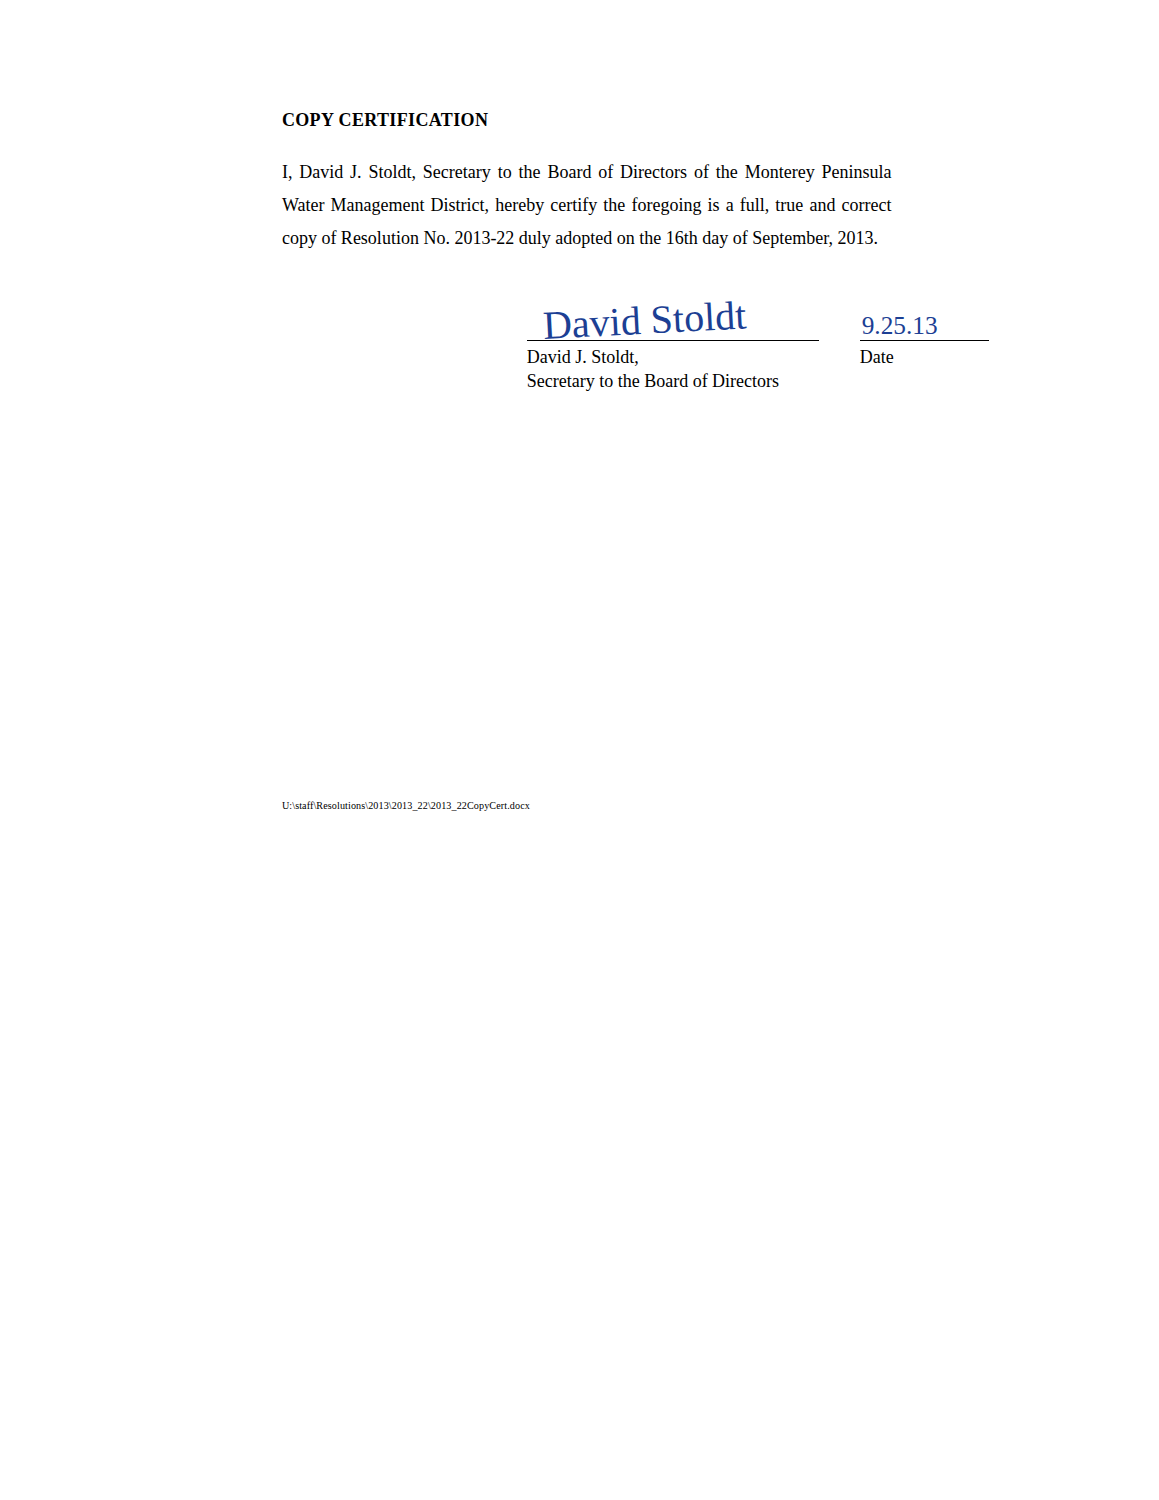COPY CERTIFICATION
I, David J. Stoldt, Secretary to the Board of Directors of the Monterey Peninsula Water Management District, hereby certify the foregoing is a full, true and correct copy of Resolution No. 2013-22 duly adopted on the 16th day of September, 2013.
David Stoldt
9.25.13
David J. Stoldt,
Secretary to the Board of Directors
Date
U:\staff\Resolutions\2013\2013_22\2013_22CopyCert.docx